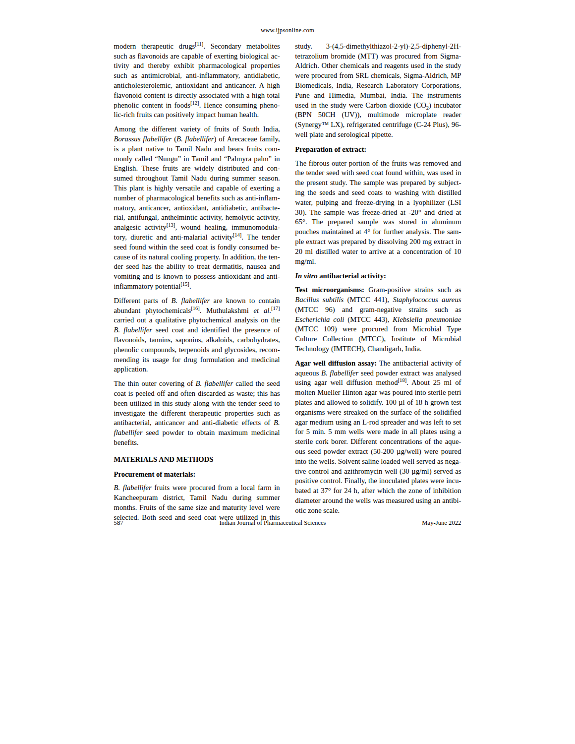www.ijpsonline.com
modern therapeutic drugs[11]. Secondary metabolites such as flavonoids are capable of exerting biological activity and thereby exhibit pharmacological properties such as antimicrobial, anti-inflammatory, antidiabetic, anticholesterolemic, antioxidant and anticancer. A high flavonoid content is directly associated with a high total phenolic content in foods[12]. Hence consuming phenolic-rich fruits can positively impact human health.
Among the different variety of fruits of South India, Borassus flabellifer (B. flabellifer) of Arecaceae family, is a plant native to Tamil Nadu and bears fruits commonly called “Nungu” in Tamil and “Palmyra palm” in English. These fruits are widely distributed and consumed throughout Tamil Nadu during summer season. This plant is highly versatile and capable of exerting a number of pharmacological benefits such as anti-inflammatory, anticancer, antioxidant, antidiabetic, antibacterial, antifungal, anthelmintic activity, hemolytic activity, analgesic activity[13], wound healing, immunomodulatory, diuretic and anti-malarial activity[14]. The tender seed found within the seed coat is fondly consumed because of its natural cooling property. In addition, the tender seed has the ability to treat dermatitis, nausea and vomiting and is known to possess antioxidant and anti-inflammatory potential[15].
Different parts of B. flabellifer are known to contain abundant phytochemicals[16]. Muthulakshmi et al.[17] carried out a qualitative phytochemical analysis on the B. flabellifer seed coat and identified the presence of flavonoids, tannins, saponins, alkaloids, carbohydrates, phenolic compounds, terpenoids and glycosides, recommending its usage for drug formulation and medicinal application.
The thin outer covering of B. flabellifer called the seed coat is peeled off and often discarded as waste; this has been utilized in this study along with the tender seed to investigate the different therapeutic properties such as antibacterial, anticancer and anti-diabetic effects of B. flabellifer seed powder to obtain maximum medicinal benefits.
MATERIALS AND METHODS
Procurement of materials:
B. flabellifer fruits were procured from a local farm in Kancheepuram district, Tamil Nadu during summer months. Fruits of the same size and maturity level were selected. Both seed and seed coat were utilized in this study. 3-(4,5-dimethylthiazol-2-yl)-2,5-diphenyl-2H-tetrazolium bromide (MTT) was procured from Sigma-Aldrich. Other chemicals and reagents used in the study were procured from SRL chemicals, Sigma-Aldrich, MP Biomedicals, India, Research Laboratory Corporations, Pune and Himedia, Mumbai, India. The instruments used in the study were Carbon dioxide (CO2) incubator (BPN 50CH (UV)), multimode microplate reader (Synergy™ LX), refrigerated centrifuge (C-24 Plus), 96-well plate and serological pipette.
Preparation of extract:
The fibrous outer portion of the fruits was removed and the tender seed with seed coat found within, was used in the present study. The sample was prepared by subjecting the seeds and seed coats to washing with distilled water, pulping and freeze-drying in a lyophilizer (LSI 30). The sample was freeze-dried at -20° and dried at 65°. The prepared sample was stored in aluminum pouches maintained at 4° for further analysis. The sample extract was prepared by dissolving 200 mg extract in 20 ml distilled water to arrive at a concentration of 10 mg/ml.
In vitro antibacterial activity:
Test microorganisms: Gram-positive strains such as Bacillus subtilis (MTCC 441), Staphylococcus aureus (MTCC 96) and gram-negative strains such as Escherichia coli (MTCC 443), Klebsiella pneumoniae (MTCC 109) were procured from Microbial Type Culture Collection (MTCC), Institute of Microbial Technology (IMTECH), Chandigarh, India.
Agar well diffusion assay: The antibacterial activity of aqueous B. flabellifer seed powder extract was analysed using agar well diffusion method[18]. About 25 ml of molten Mueller Hinton agar was poured into sterile petri plates and allowed to solidify. 100 µl of 18 h grown test organisms were streaked on the surface of the solidified agar medium using an L-rod spreader and was left to set for 5 min. 5 mm wells were made in all plates using a sterile cork borer. Different concentrations of the aqueous seed powder extract (50-200 µg/well) were poured into the wells. Solvent saline loaded well served as negative control and azithromycin well (30 µg/ml) served as positive control. Finally, the inoculated plates were incubated at 37° for 24 h, after which the zone of inhibition diameter around the wells was measured using an antibiotic zone scale.
587
Indian Journal of Pharmaceutical Sciences
May-June 2022